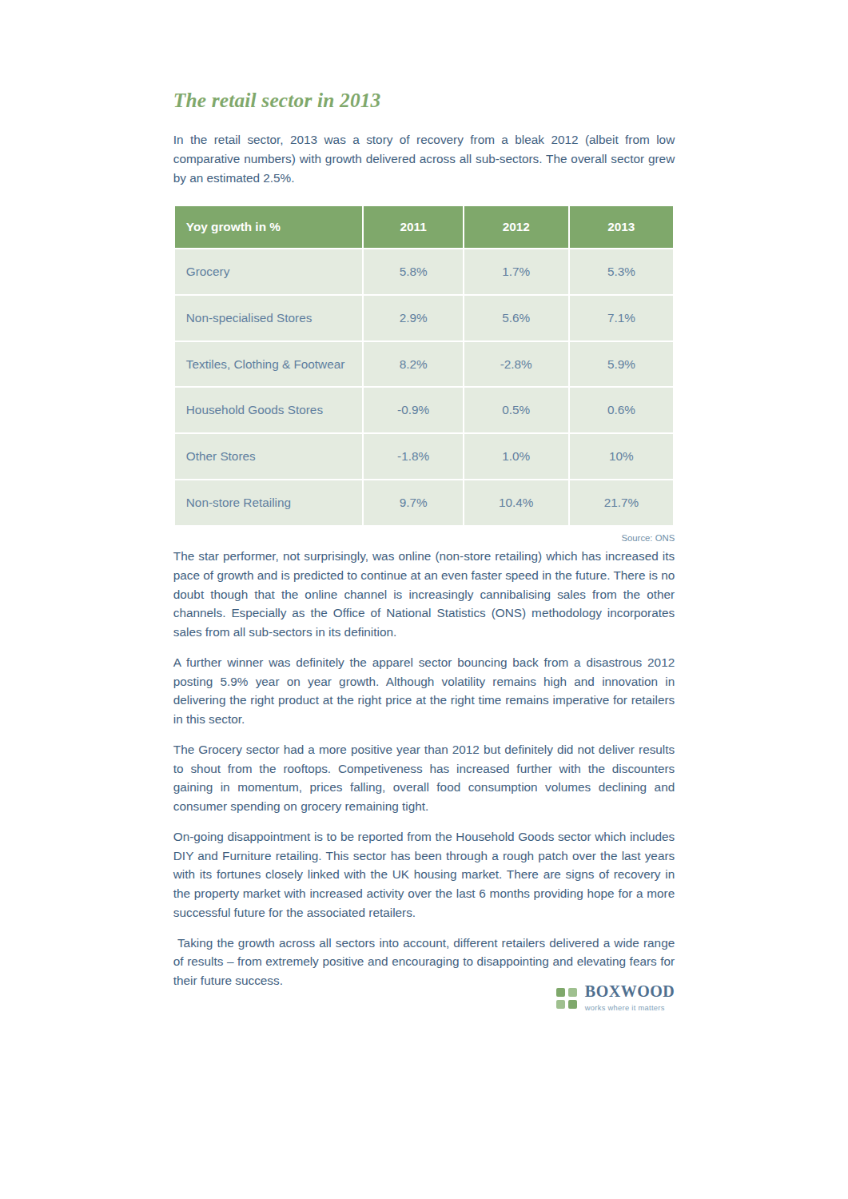The retail sector in 2013
In the retail sector, 2013 was a story of recovery from a bleak 2012 (albeit from low comparative numbers) with growth delivered across all sub-sectors. The overall sector grew by an estimated 2.5%.
| Yoy growth in % | 2011 | 2012 | 2013 |
| --- | --- | --- | --- |
| Grocery | 5.8% | 1.7% | 5.3% |
| Non-specialised Stores | 2.9% | 5.6% | 7.1% |
| Textiles, Clothing & Footwear | 8.2% | -2.8% | 5.9% |
| Household Goods Stores | -0.9% | 0.5% | 0.6% |
| Other Stores | -1.8% | 1.0% | 10% |
| Non-store Retailing | 9.7% | 10.4% | 21.7% |
Source: ONS
The star performer, not surprisingly, was online (non-store retailing) which has increased its pace of growth and is predicted to continue at an even faster speed in the future. There is no doubt though that the online channel is increasingly cannibalising sales from the other channels. Especially as the Office of National Statistics (ONS) methodology incorporates sales from all sub-sectors in its definition.
A further winner was definitely the apparel sector bouncing back from a disastrous 2012 posting 5.9% year on year growth. Although volatility remains high and innovation in delivering the right product at the right price at the right time remains imperative for retailers in this sector.
The Grocery sector had a more positive year than 2012 but definitely did not deliver results to shout from the rooftops. Competiveness has increased further with the discounters gaining in momentum, prices falling, overall food consumption volumes declining and consumer spending on grocery remaining tight.
On-going disappointment is to be reported from the Household Goods sector which includes DIY and Furniture retailing. This sector has been through a rough patch over the last years with its fortunes closely linked with the UK housing market. There are signs of recovery in the property market with increased activity over the last 6 months providing hope for a more successful future for the associated retailers.
Taking the growth across all sectors into account, different retailers delivered a wide range of results – from extremely positive and encouraging to disappointing and elevating fears for their future success.
BOXWOOD
works where it matters